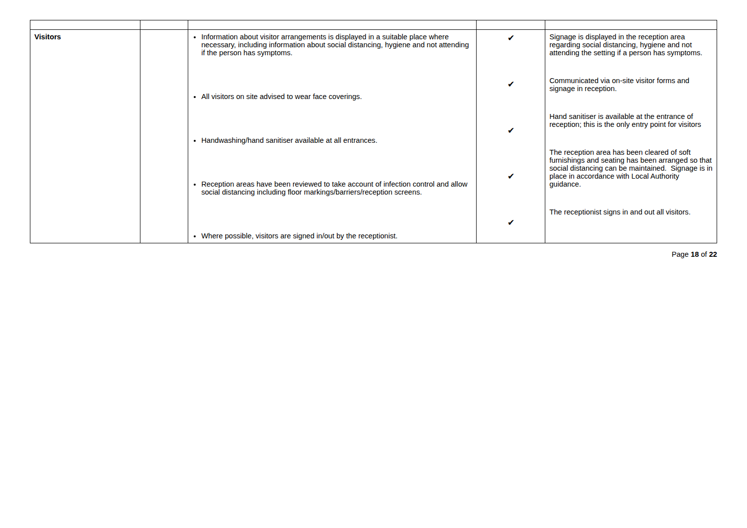| Visitors | | Information about visitor arrangements is displayed in a suitable place where necessary, including information about social distancing, hygiene and not attending if the person has symptoms. All visitors on site advised to wear face coverings. Handwashing/hand sanitiser available at all entrances. Reception areas have been reviewed to take account of infection control and allow social distancing including floor markings/barriers/reception screens. Where possible, visitors are signed in/out by the receptionist. | ✔ ✔ ✔ ✔ ✔ | Signage is displayed in the reception area regarding social distancing, hygiene and not attending the setting if a person has symptoms. Communicated via on-site visitor forms and signage in reception. Hand sanitiser is available at the entrance of reception; this is the only entry point for visitors The reception area has been cleared of soft furnishings and seating has been arranged so that social distancing can be maintained. Signage is in place in accordance with Local Authority guidance. The receptionist signs in and out all visitors. |
Page 18 of 22